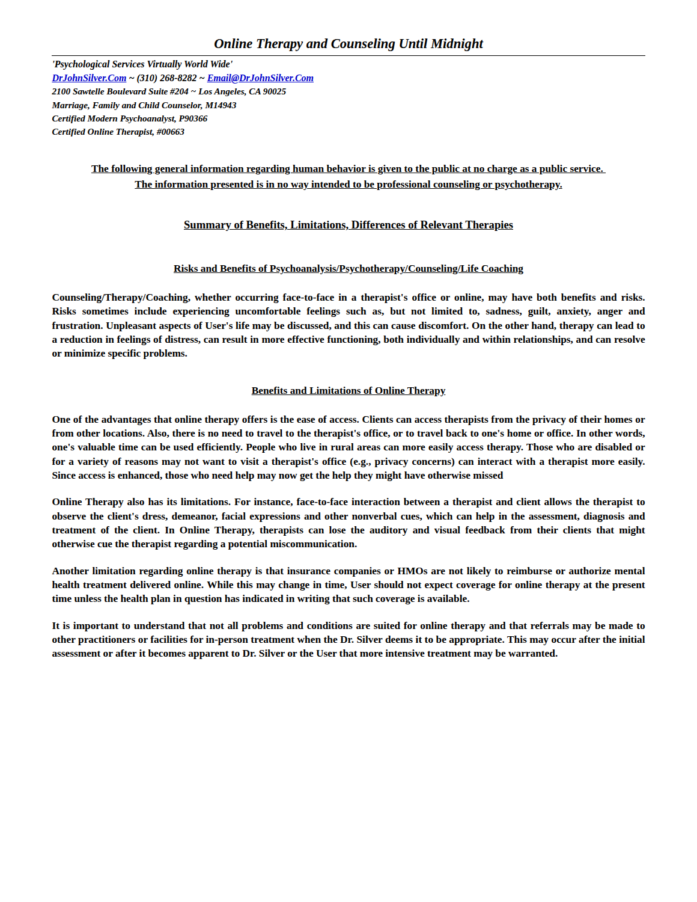Online Therapy and Counseling Until Midnight
'Psychological Services Virtually World Wide'
DrJohnSilver.Com ~ (310) 268-8282 ~ Email@DrJohnSilver.Com
2100 Sawtelle Boulevard Suite #204 ~ Los Angeles, CA 90025
Marriage, Family and Child Counselor, M14943
Certified Modern Psychoanalyst, P90366
Certified Online Therapist, #00663
The following general information regarding human behavior is given to the public at no charge as a public service. The information presented is in no way intended to be professional counseling or psychotherapy.
Summary of Benefits, Limitations, Differences of Relevant Therapies
Risks and Benefits of Psychoanalysis/Psychotherapy/Counseling/Life Coaching
Counseling/Therapy/Coaching, whether occurring face-to-face in a therapist's office or online, may have both benefits and risks. Risks sometimes include experiencing uncomfortable feelings such as, but not limited to, sadness, guilt, anxiety, anger and frustration. Unpleasant aspects of User's life may be discussed, and this can cause discomfort. On the other hand, therapy can lead to a reduction in feelings of distress, can result in more effective functioning, both individually and within relationships, and can resolve or minimize specific problems.
Benefits and Limitations of Online Therapy
One of the advantages that online therapy offers is the ease of access. Clients can access therapists from the privacy of their homes or from other locations. Also, there is no need to travel to the therapist's office, or to travel back to one's home or office. In other words, one's valuable time can be used efficiently. People who live in rural areas can more easily access therapy. Those who are disabled or for a variety of reasons may not want to visit a therapist's office (e.g., privacy concerns) can interact with a therapist more easily. Since access is enhanced, those who need help may now get the help they might have otherwise missed
Online Therapy also has its limitations. For instance, face-to-face interaction between a therapist and client allows the therapist to observe the client's dress, demeanor, facial expressions and other nonverbal cues, which can help in the assessment, diagnosis and treatment of the client. In Online Therapy, therapists can lose the auditory and visual feedback from their clients that might otherwise cue the therapist regarding a potential miscommunication.
Another limitation regarding online therapy is that insurance companies or HMOs are not likely to reimburse or authorize mental health treatment delivered online. While this may change in time, User should not expect coverage for online therapy at the present time unless the health plan in question has indicated in writing that such coverage is available.
It is important to understand that not all problems and conditions are suited for online therapy and that referrals may be made to other practitioners or facilities for in-person treatment when the Dr. Silver deems it to be appropriate. This may occur after the initial assessment or after it becomes apparent to Dr. Silver or the User that more intensive treatment may be warranted.